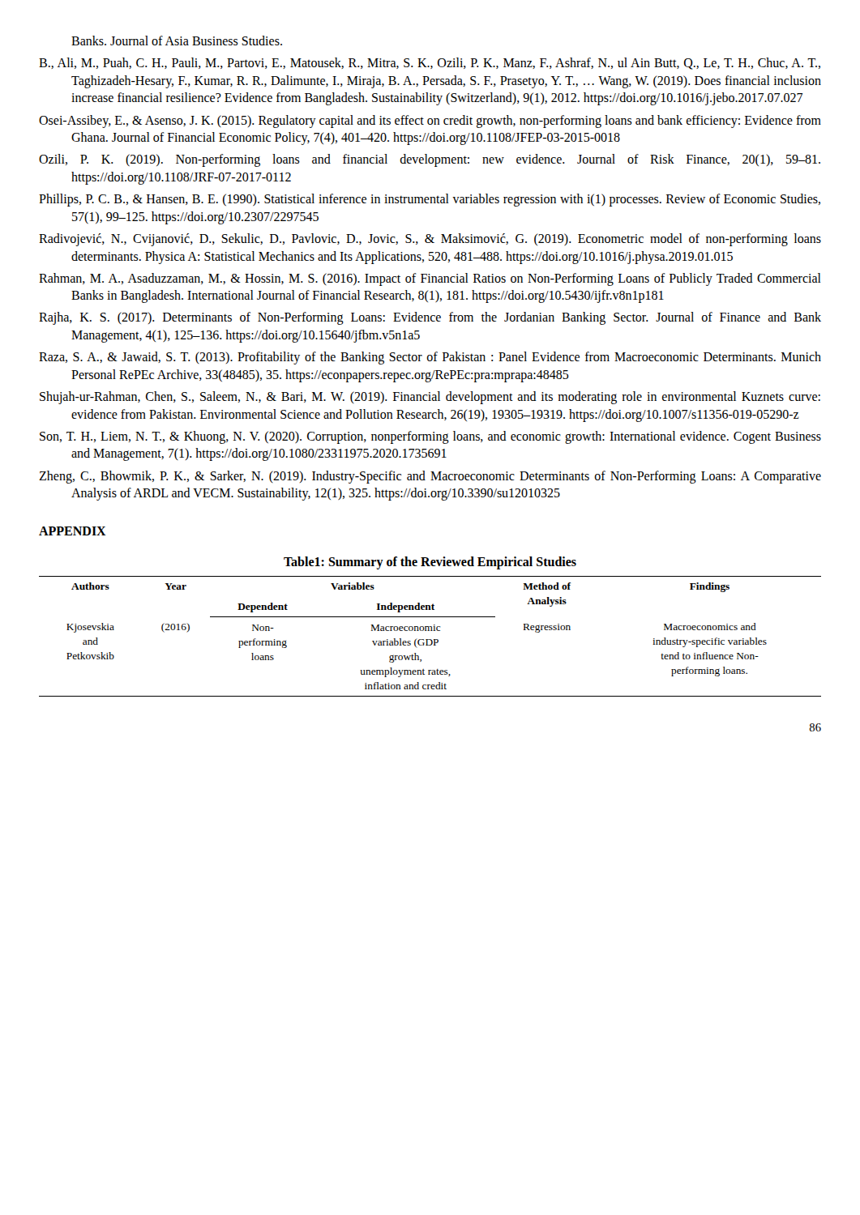Banks. Journal of Asia Business Studies.
B., Ali, M., Puah, C. H., Pauli, M., Partovi, E., Matousek, R., Mitra, S. K., Ozili, P. K., Manz, F., Ashraf, N., ul Ain Butt, Q., Le, T. H., Chuc, A. T., Taghizadeh-Hesary, F., Kumar, R. R., Dalimunte, I., Miraja, B. A., Persada, S. F., Prasetyo, Y. T., … Wang, W. (2019). Does financial inclusion increase financial resilience? Evidence from Bangladesh. Sustainability (Switzerland), 9(1), 2012. https://doi.org/10.1016/j.jebo.2017.07.027
Osei-Assibey, E., & Asenso, J. K. (2015). Regulatory capital and its effect on credit growth, non-performing loans and bank efficiency: Evidence from Ghana. Journal of Financial Economic Policy, 7(4), 401–420. https://doi.org/10.1108/JFEP-03-2015-0018
Ozili, P. K. (2019). Non-performing loans and financial development: new evidence. Journal of Risk Finance, 20(1), 59–81. https://doi.org/10.1108/JRF-07-2017-0112
Phillips, P. C. B., & Hansen, B. E. (1990). Statistical inference in instrumental variables regression with i(1) processes. Review of Economic Studies, 57(1), 99–125. https://doi.org/10.2307/2297545
Radivojević, N., Cvijanović, D., Sekulic, D., Pavlovic, D., Jovic, S., & Maksimović, G. (2019). Econometric model of non-performing loans determinants. Physica A: Statistical Mechanics and Its Applications, 520, 481–488. https://doi.org/10.1016/j.physa.2019.01.015
Rahman, M. A., Asaduzzaman, M., & Hossin, M. S. (2016). Impact of Financial Ratios on Non-Performing Loans of Publicly Traded Commercial Banks in Bangladesh. International Journal of Financial Research, 8(1), 181. https://doi.org/10.5430/ijfr.v8n1p181
Rajha, K. S. (2017). Determinants of Non-Performing Loans: Evidence from the Jordanian Banking Sector. Journal of Finance and Bank Management, 4(1), 125–136. https://doi.org/10.15640/jfbm.v5n1a5
Raza, S. A., & Jawaid, S. T. (2013). Profitability of the Banking Sector of Pakistan : Panel Evidence from Macroeconomic Determinants. Munich Personal RePEc Archive, 33(48485), 35. https://econpapers.repec.org/RePEc:pra:mprapa:48485
Shujah-ur-Rahman, Chen, S., Saleem, N., & Bari, M. W. (2019). Financial development and its moderating role in environmental Kuznets curve: evidence from Pakistan. Environmental Science and Pollution Research, 26(19), 19305–19319. https://doi.org/10.1007/s11356-019-05290-z
Son, T. H., Liem, N. T., & Khuong, N. V. (2020). Corruption, nonperforming loans, and economic growth: International evidence. Cogent Business and Management, 7(1). https://doi.org/10.1080/23311975.2020.1735691
Zheng, C., Bhowmik, P. K., & Sarker, N. (2019). Industry-Specific and Macroeconomic Determinants of Non-Performing Loans: A Comparative Analysis of ARDL and VECM. Sustainability, 12(1), 325. https://doi.org/10.3390/su12010325
APPENDIX
Table1: Summary of the Reviewed Empirical Studies
| Authors | Year | Variables | Method of Analysis | Findings |
| --- | --- | --- | --- | --- |
| Dependent | Independent |
| Kjosevskia and Petkovskib | (2016) | Non- performing loans | Macroeconomic variables (GDP growth, unemployment rates, inflation and credit | Regression | Macroeconomics and industry-specific variables tend to influence Non- performing loans. |
86